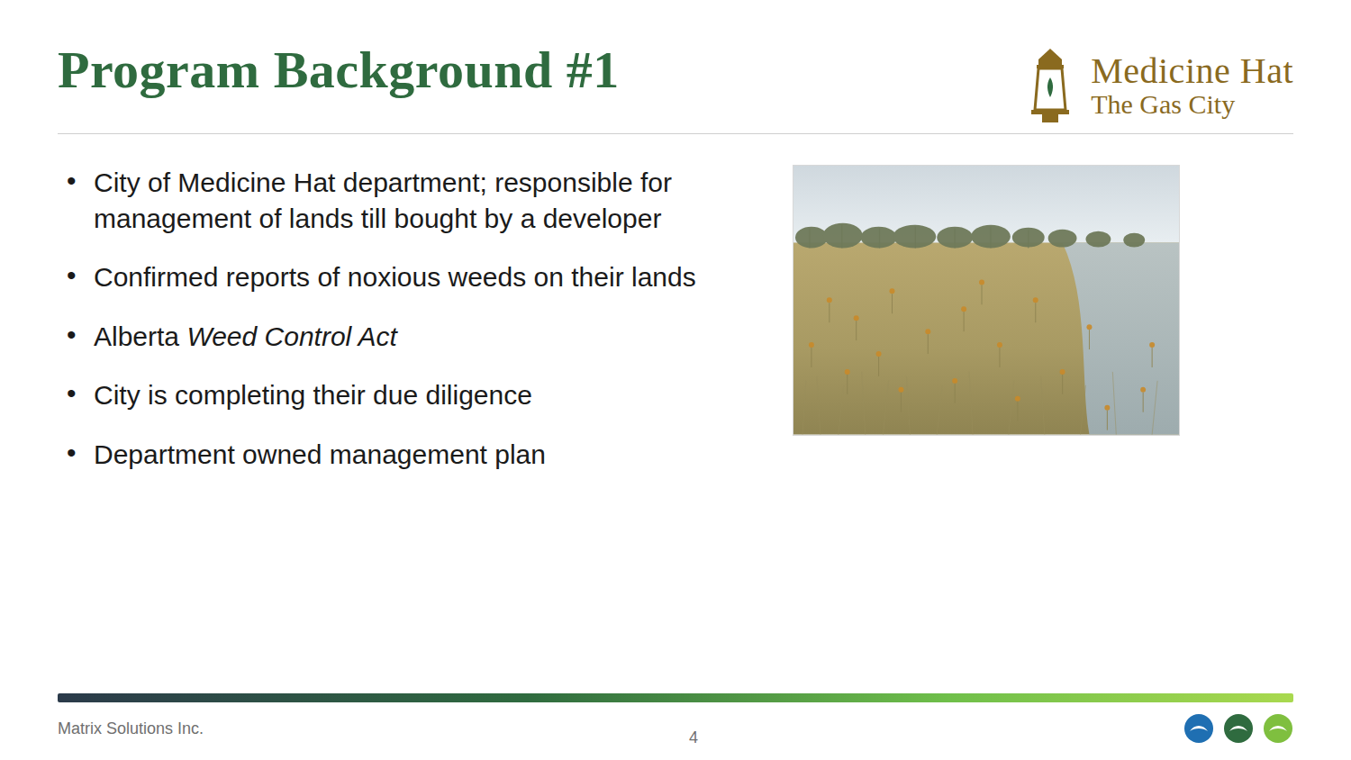Program Background #1
Medicine Hat The Gas City
City of Medicine Hat department; responsible for management of lands till bought by a developer
Confirmed reports of noxious weeds on their lands
Alberta Weed Control Act
City is completing their due diligence
Department owned management plan
Matrix Solutions Inc.
4